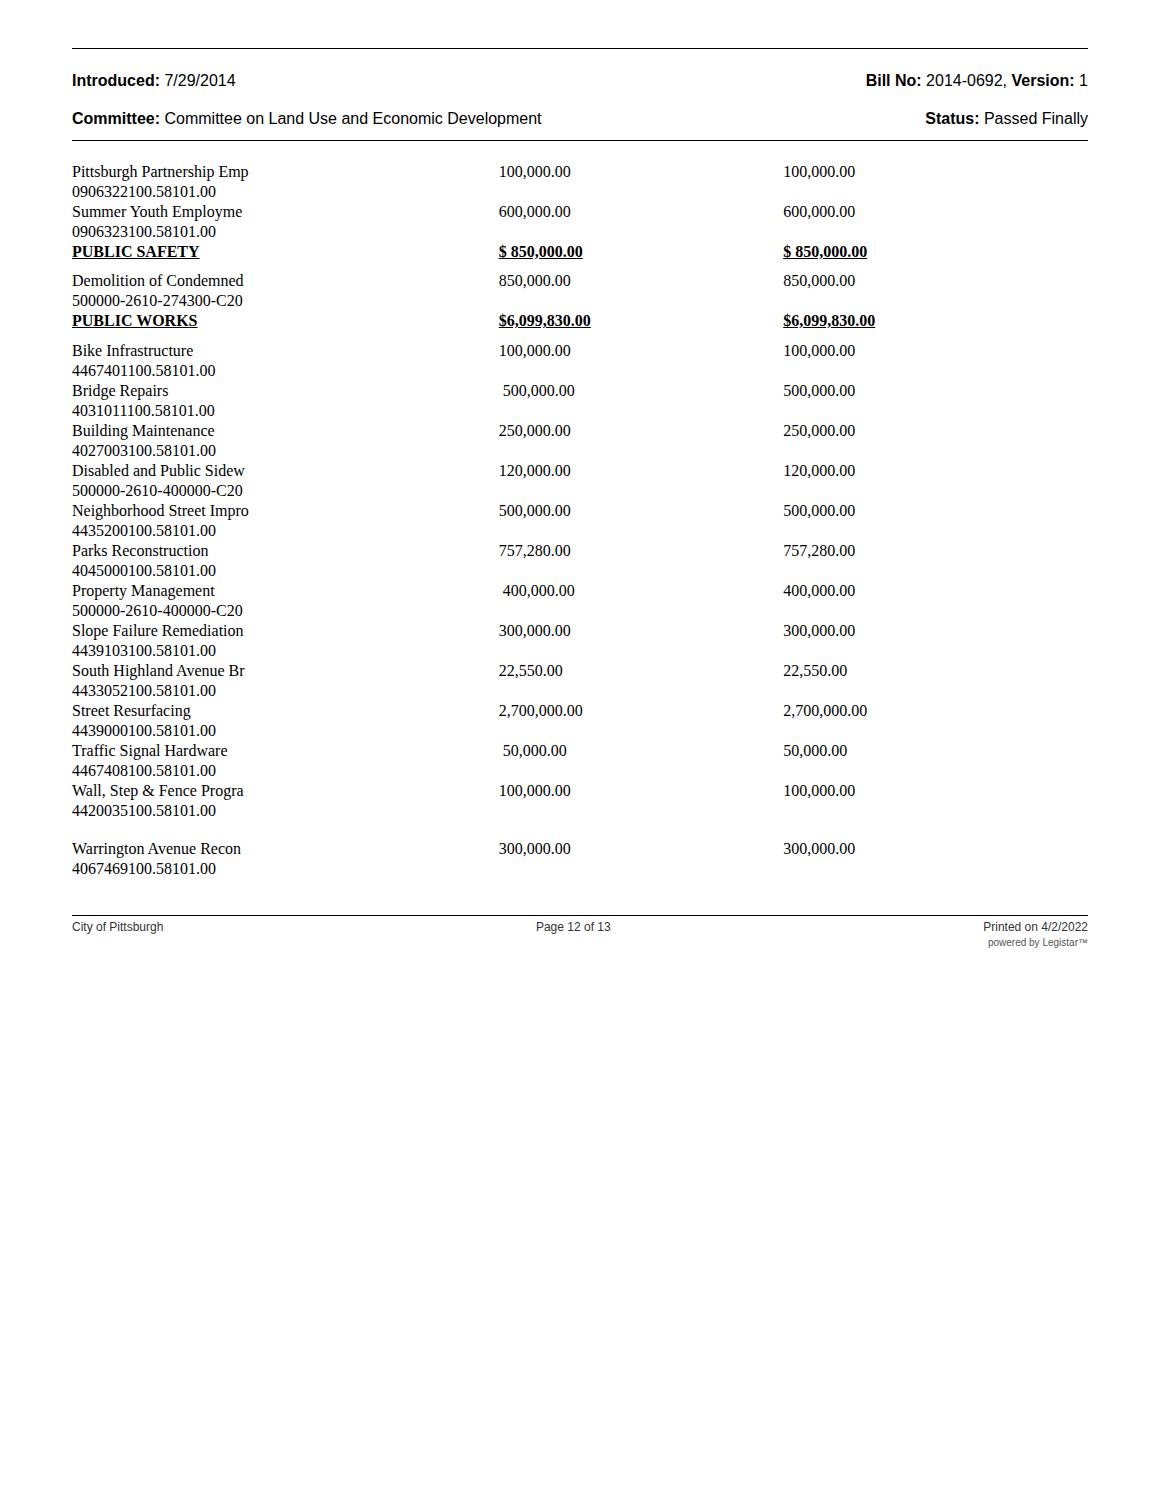Introduced: 7/29/2014
Bill No: 2014-0692, Version: 1
Committee: Committee on Land Use and Economic Development
Status: Passed Finally
| Pittsburgh Partnership Emp | 100,000.00 | 100,000.00 |
| 0906322100.58101.00 |
| Summer Youth Employme | 600,000.00 | 600,000.00 |
| 0906323100.58101.00 |
| PUBLIC SAFETY | $ 850,000.00 | $ 850,000.00 |
| Demolition of Condemned | 850,000.00 | 850,000.00 |
| 500000-2610-274300-C20 |
| PUBLIC WORKS | $6,099,830.00 | $6,099,830.00 |
| Bike Infrastructure | 100,000.00 | 100,000.00 |
| 4467401100.58101.00 |
| Bridge Repairs | 500,000.00 | 500,000.00 |
| 4031011100.58101.00 |
| Building Maintenance | 250,000.00 | 250,000.00 |
| 4027003100.58101.00 |
| Disabled and Public Sidew | 120,000.00 | 120,000.00 |
| 500000-2610-400000-C20 |
| Neighborhood Street Impro | 500,000.00 | 500,000.00 |
| 4435200100.58101.00 |
| Parks Reconstruction | 757,280.00 | 757,280.00 |
| 4045000100.58101.00 |
| Property Management | 400,000.00 | 400,000.00 |
| 500000-2610-400000-C20 |
| Slope Failure Remediation | 300,000.00 | 300,000.00 |
| 4439103100.58101.00 |
| South Highland Avenue Br | 22,550.00 | 22,550.00 |
| 4433052100.58101.00 |
| Street Resurfacing | 2,700,000.00 | 2,700,000.00 |
| 4439000100.58101.00 |
| Traffic Signal Hardware | 50,000.00 | 50,000.00 |
| 4467408100.58101.00 |
| Wall, Step & Fence Progra | 100,000.00 | 100,000.00 |
| 4420035100.58101.00 |
| Warrington Avenue Recon | 300,000.00 | 300,000.00 |
| 4067469100.58101.00 |
City of Pittsburgh
Page 12 of 13
Printed on 4/2/2022
powered by Legistar™